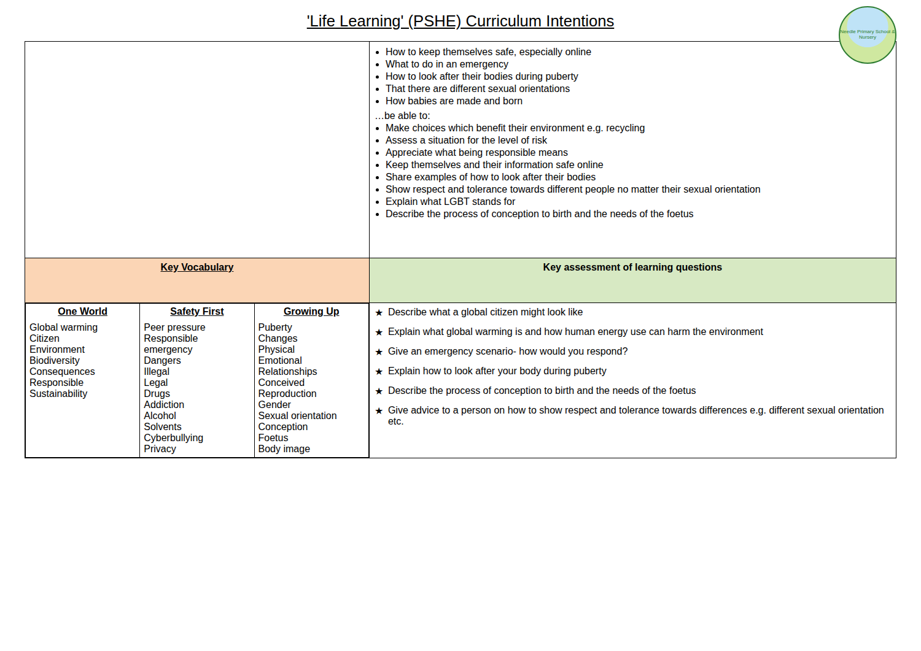Needle Primary School & Nursery
'Life Learning' (PSHE) Curriculum Intentions
| | How to keep themselves safe, especially online What to do in an emergency How to look after their bodies during puberty That there are different sexual orientations How babies are made and born …be able to: Make choices which benefit their environment e.g. recycling Assess a situation for the level of risk Appreciate what being responsible means Keep themselves and their information safe online Share examples of how to look after their bodies Show respect and tolerance towards different people no matter their sexual orientation Explain what LGBT stands for Describe the process of conception to birth and the needs of the foetus |
| Key Vocabulary | Key assessment of learning questions |
| / One World / Safety First / Growing Up / / Global warming Citizen Environment Biodiversity Consequences Responsible Sustainability / Peer pressure Responsible emergency Dangers Illegal Legal Drugs Addiction Alcohol Solvents Cyberbullying Privacy / Puberty Changes Physical Emotional Relationships Conceived Reproduction Gender Sexual orientation Conception Foetus Body image / | Describe what a global citizen might look like Explain what global warming is and how human energy use can harm the environment Give an emergency scenario- how would you respond? Explain how to look after your body during puberty Describe the process of conception to birth and the needs of the foetus Give advice to a person on how to show respect and tolerance towards differences e.g. different sexual orientation etc. |